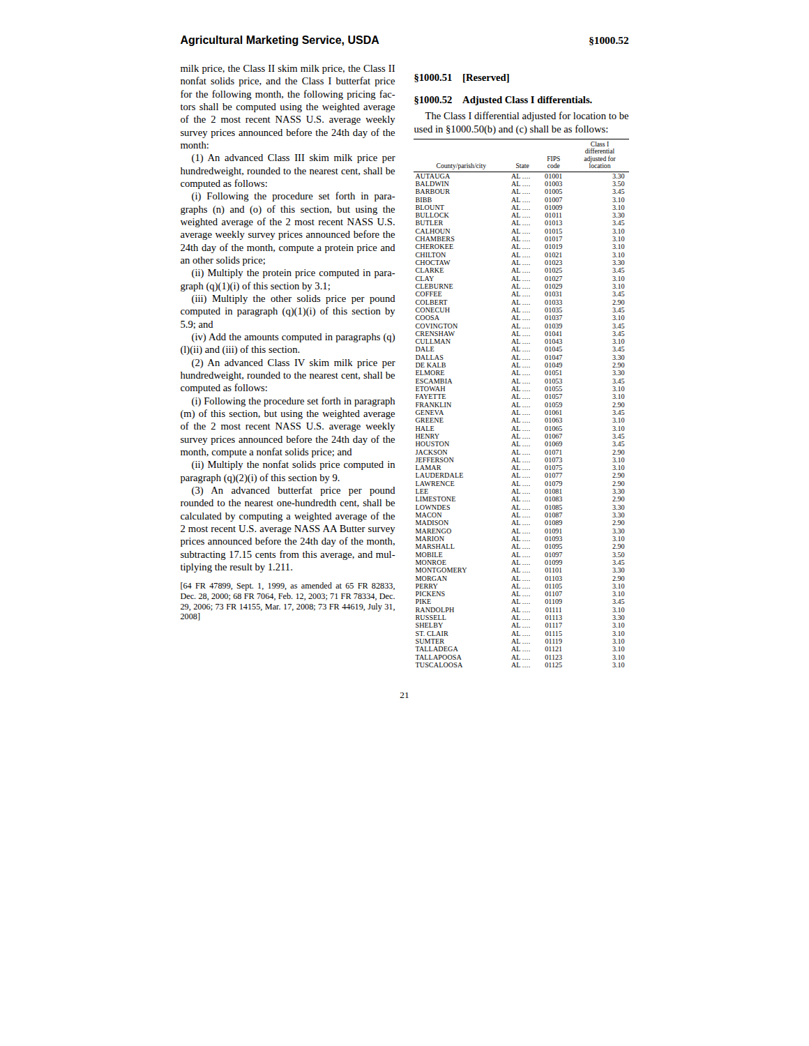Agricultural Marketing Service, USDA
§1000.52
milk price, the Class II skim milk price, the Class II nonfat solids price, and the Class I butterfat price for the following month, the following pricing factors shall be computed using the weighted average of the 2 most recent NASS U.S. average weekly survey prices announced before the 24th day of the month:
(1) An advanced Class III skim milk price per hundredweight, rounded to the nearest cent, shall be computed as follows:
(i) Following the procedure set forth in paragraphs (n) and (o) of this section, but using the weighted average of the 2 most recent NASS U.S. average weekly survey prices announced before the 24th day of the month, compute a protein price and an other solids price;
(ii) Multiply the protein price computed in paragraph (q)(1)(i) of this section by 3.1;
(iii) Multiply the other solids price per pound computed in paragraph (q)(1)(i) of this section by 5.9; and
(iv) Add the amounts computed in paragraphs (q)(l)(ii) and (iii) of this section.
(2) An advanced Class IV skim milk price per hundredweight, rounded to the nearest cent, shall be computed as follows:
(i) Following the procedure set forth in paragraph (m) of this section, but using the weighted average of the 2 most recent NASS U.S. average weekly survey prices announced before the 24th day of the month, compute a nonfat solids price; and
(ii) Multiply the nonfat solids price computed in paragraph (q)(2)(i) of this section by 9.
(3) An advanced butterfat price per pound rounded to the nearest one-hundredth cent, shall be calculated by computing a weighted average of the 2 most recent U.S. average NASS AA Butter survey prices announced before the 24th day of the month, subtracting 17.15 cents from this average, and multiplying the result by 1.211.
[64 FR 47899, Sept. 1, 1999, as amended at 65 FR 82833, Dec. 28, 2000; 68 FR 7064, Feb. 12, 2003; 71 FR 78334, Dec. 29, 2006; 73 FR 14155, Mar. 17, 2008; 73 FR 44619, July 31, 2008]
§1000.51 [Reserved]
§1000.52 Adjusted Class I differentials.
The Class I differential adjusted for location to be used in §1000.50(b) and (c) shall be as follows:
| County/parish/city | State | FIPS code | Class I differential adjusted for location |
| --- | --- | --- | --- |
| AUTAUGA | AL .... | 01001 | 3.30 |
| BALDWIN | AL .... | 01003 | 3.50 |
| BARBOUR | AL .... | 01005 | 3.45 |
| BIBB | AL .... | 01007 | 3.10 |
| BLOUNT | AL .... | 01009 | 3.10 |
| BULLOCK | AL .... | 01011 | 3.30 |
| BUTLER | AL .... | 01013 | 3.45 |
| CALHOUN | AL .... | 01015 | 3.10 |
| CHAMBERS | AL .... | 01017 | 3.10 |
| CHEROKEE | AL .... | 01019 | 3.10 |
| CHILTON | AL .... | 01021 | 3.10 |
| CHOCTAW | AL .... | 01023 | 3.30 |
| CLARKE | AL .... | 01025 | 3.45 |
| CLAY | AL .... | 01027 | 3.10 |
| CLEBURNE | AL .... | 01029 | 3.10 |
| COFFEE | AL .... | 01031 | 3.45 |
| COLBERT | AL .... | 01033 | 2.90 |
| CONECUH | AL .... | 01035 | 3.45 |
| COOSA | AL .... | 01037 | 3.10 |
| COVINGTON | AL .... | 01039 | 3.45 |
| CRENSHAW | AL .... | 01041 | 3.45 |
| CULLMAN | AL .... | 01043 | 3.10 |
| DALE | AL .... | 01045 | 3.45 |
| DALLAS | AL .... | 01047 | 3.30 |
| DE KALB | AL .... | 01049 | 2.90 |
| ELMORE | AL .... | 01051 | 3.30 |
| ESCAMBIA | AL .... | 01053 | 3.45 |
| ETOWAH | AL .... | 01055 | 3.10 |
| FAYETTE | AL .... | 01057 | 3.10 |
| FRANKLIN | AL .... | 01059 | 2.90 |
| GENEVA | AL .... | 01061 | 3.45 |
| GREENE | AL .... | 01063 | 3.10 |
| HALE | AL .... | 01065 | 3.10 |
| HENRY | AL .... | 01067 | 3.45 |
| HOUSTON | AL .... | 01069 | 3.45 |
| JACKSON | AL .... | 01071 | 2.90 |
| JEFFERSON | AL .... | 01073 | 3.10 |
| LAMAR | AL .... | 01075 | 3.10 |
| LAUDERDALE | AL .... | 01077 | 2.90 |
| LAWRENCE | AL .... | 01079 | 2.90 |
| LEE | AL .... | 01081 | 3.30 |
| LIMESTONE | AL .... | 01083 | 2.90 |
| LOWNDES | AL .... | 01085 | 3.30 |
| MACON | AL .... | 01087 | 3.30 |
| MADISON | AL .... | 01089 | 2.90 |
| MARENGO | AL .... | 01091 | 3.30 |
| MARION | AL .... | 01093 | 3.10 |
| MARSHALL | AL .... | 01095 | 2.90 |
| MOBILE | AL .... | 01097 | 3.50 |
| MONROE | AL .... | 01099 | 3.45 |
| MONTGOMERY | AL .... | 01101 | 3.30 |
| MORGAN | AL .... | 01103 | 2.90 |
| PERRY | AL .... | 01105 | 3.10 |
| PICKENS | AL .... | 01107 | 3.10 |
| PIKE | AL .... | 01109 | 3.45 |
| RANDOLPH | AL .... | 01111 | 3.10 |
| RUSSELL | AL .... | 01113 | 3.30 |
| SHELBY | AL .... | 01117 | 3.10 |
| ST. CLAIR | AL .... | 01115 | 3.10 |
| SUMTER | AL .... | 01119 | 3.10 |
| TALLADEGA | AL .... | 01121 | 3.10 |
| TALLAPOOSA | AL .... | 01123 | 3.10 |
| TUSCALOOSA | AL .... | 01125 | 3.10 |
21